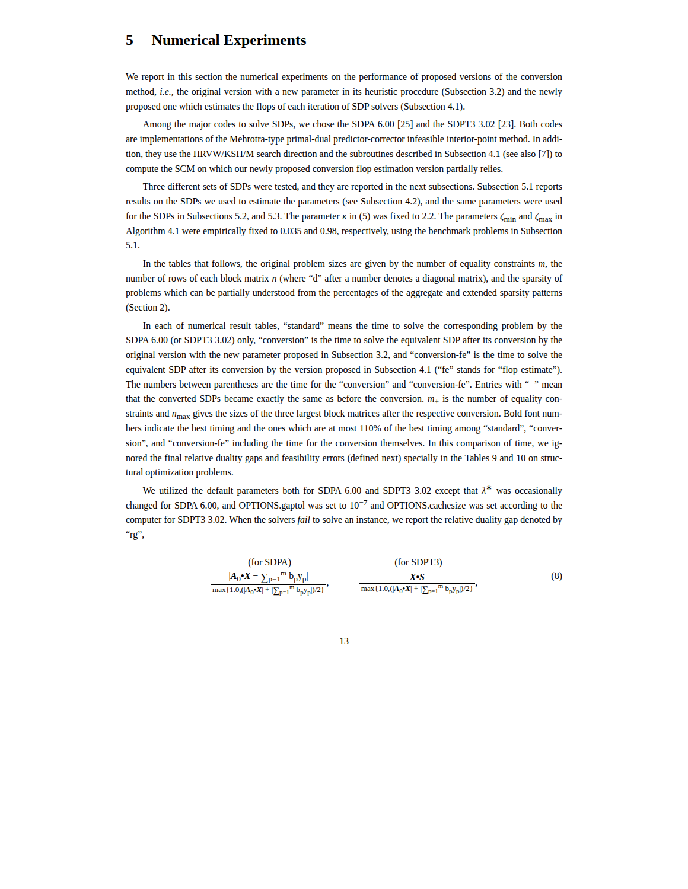5 Numerical Experiments
We report in this section the numerical experiments on the performance of proposed versions of the conversion method, i.e., the original version with a new parameter in its heuristic procedure (Subsection 3.2) and the newly proposed one which estimates the flops of each iteration of SDP solvers (Subsection 4.1).
Among the major codes to solve SDPs, we chose the SDPA 6.00 [25] and the SDPT3 3.02 [23]. Both codes are implementations of the Mehrotra-type primal-dual predictor-corrector infeasible interior-point method. In addition, they use the HRVW/KSH/M search direction and the subroutines described in Subsection 4.1 (see also [7]) to compute the SCM on which our newly proposed conversion flop estimation version partially relies.
Three different sets of SDPs were tested, and they are reported in the next subsections. Subsection 5.1 reports results on the SDPs we used to estimate the parameters (see Subsection 4.2), and the same parameters were used for the SDPs in Subsections 5.2, and 5.3. The parameter κ in (5) was fixed to 2.2. The parameters ζmin and ζmax in Algorithm 4.1 were empirically fixed to 0.035 and 0.98, respectively, using the benchmark problems in Subsection 5.1.
In the tables that follows, the original problem sizes are given by the number of equality constraints m, the number of rows of each block matrix n (where “d” after a number denotes a diagonal matrix), and the sparsity of problems which can be partially understood from the percentages of the aggregate and extended sparsity patterns (Section 2).
In each of numerical result tables, “standard” means the time to solve the corresponding problem by the SDPA 6.00 (or SDPT3 3.02) only, “conversion” is the time to solve the equivalent SDP after its conversion by the original version with the new parameter proposed in Subsection 3.2, and “conversion-fe” is the time to solve the equivalent SDP after its conversion by the version proposed in Subsection 4.1 (“fe” stands for “flop estimate”). The numbers between parentheses are the time for the “conversion” and “conversion-fe”. Entries with “=” mean that the converted SDPs became exactly the same as before the conversion. m+ is the number of equality constraints and nmax gives the sizes of the three largest block matrices after the respective conversion. Bold font numbers indicate the best timing and the ones which are at most 110% of the best timing among “standard”, “conversion”, and “conversion-fe” including the time for the conversion themselves. In this comparison of time, we ignored the final relative duality gaps and feasibility errors (defined next) specially in the Tables 9 and 10 on structural optimization problems.
We utilized the default parameters both for SDPA 6.00 and SDPT3 3.02 except that λ∗ was occasionally changed for SDPA 6.00, and OPTIONS.gaptol was set to 10−7 and OPTIONS.cachesize was set according to the computer for SDPT3 3.02. When the solvers fail to solve an instance, we report the relative duality gap denoted by “rg”,
| (for SDPA) | (for SDPT3) |
| / A 0 • X − ∑ p=1 m b p y p / max{1.0,(/ A 0 • X / + / ∑ p=1 m b p y p /)/2} , | X • S max{1.0,(/ A 0 • X / + / ∑ p=1 m b p y p /)/2} , |
(8)
13